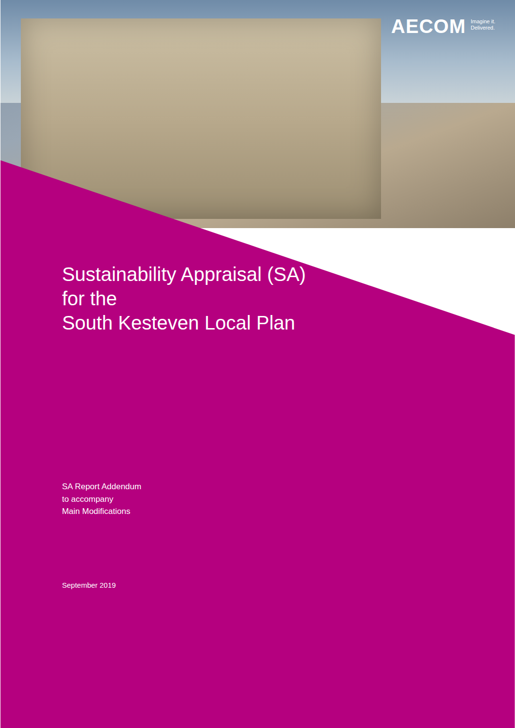AECOM Imagine it.
Delivered.
Sustainability Appraisal (SA)
for the
South Kesteven Local Plan
SA Report Addendum
to accompany
Main Modifications
September 2019